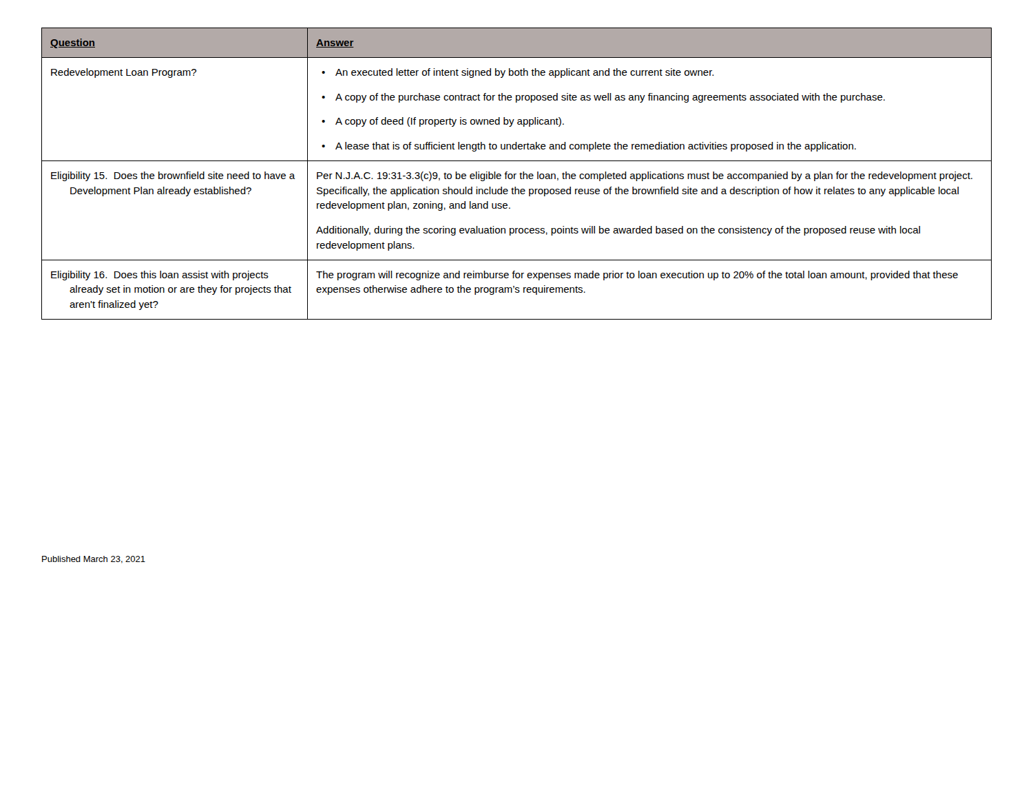| Question | Answer |
| --- | --- |
| Redevelopment Loan Program? | An executed letter of intent signed by both the applicant and the current site owner. A copy of the purchase contract for the proposed site as well as any financing agreements associated with the purchase. A copy of deed (If property is owned by applicant). A lease that is of sufficient length to undertake and complete the remediation activities proposed in the application. |
| Eligibility 15. Does the brownfield site need to have a Development Plan already established? | Per N.J.A.C. 19:31-3.3(c)9, to be eligible for the loan, the completed applications must be accompanied by a plan for the redevelopment project. Specifically, the application should include the proposed reuse of the brownfield site and a description of how it relates to any applicable local redevelopment plan, zoning, and land use. Additionally, during the scoring evaluation process, points will be awarded based on the consistency of the proposed reuse with local redevelopment plans. |
| Eligibility 16. Does this loan assist with projects already set in motion or are they for projects that aren't finalized yet? | The program will recognize and reimburse for expenses made prior to loan execution up to 20% of the total loan amount, provided that these expenses otherwise adhere to the program’s requirements. |
Published March 23, 2021